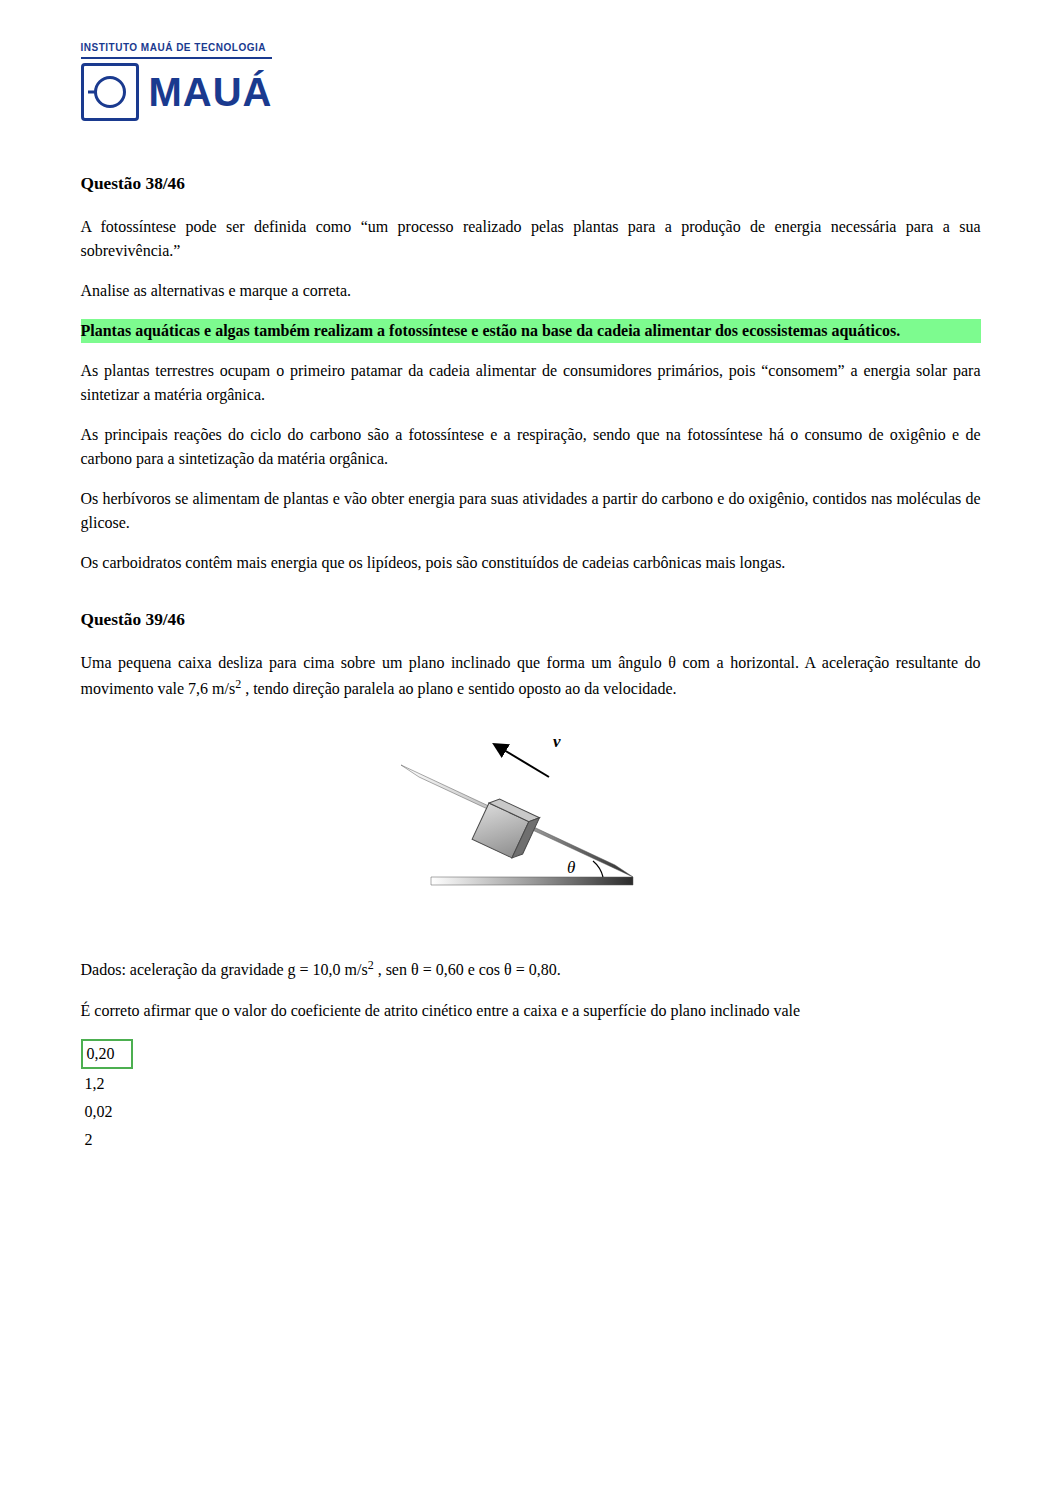INSTITUTO MAUÁ DE TECNOLOGIA
MAUÁ
Questão 38/46
A fotossíntese pode ser definida como “um processo realizado pelas plantas para a produção de energia necessária para a sua sobrevivência.”
Analise as alternativas e marque a correta.
Plantas aquáticas e algas também realizam a fotossíntese e estão na base da cadeia alimentar dos ecossistemas aquáticos.
As plantas terrestres ocupam o primeiro patamar da cadeia alimentar de consumidores primários, pois “consomem” a energia solar para sintetizar a matéria orgânica.
As principais reações do ciclo do carbono são a fotossíntese e a respiração, sendo que na fotossíntese há o consumo de oxigênio e de carbono para a sintetização da matéria orgânica.
Os herbívoros se alimentam de plantas e vão obter energia para suas atividades a partir do carbono e do oxigênio, contidos nas moléculas de glicose.
Os carboidratos contêm mais energia que os lipídeos, pois são constituídos de cadeias carbônicas mais longas.
Questão 39/46
Uma pequena caixa desliza para cima sobre um plano inclinado que forma um ângulo θ com a horizontal. A aceleração resultante do movimento vale 7,6 m/s2 , tendo direção paralela ao plano e sentido oposto ao da velocidade.
v θ
Dados: aceleração da gravidade g = 10,0 m/s2 , sen θ = 0,60 e cos θ = 0,80.
É correto afirmar que o valor do coeficiente de atrito cinético entre a caixa e a superfície do plano inclinado vale
0,20
1,2
0,02
2